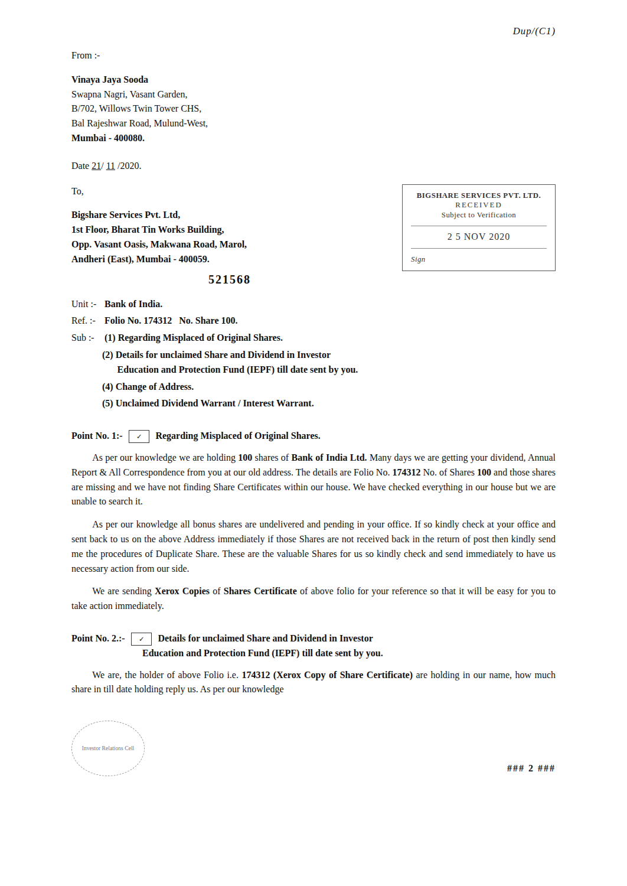Dup/(C1)
From :-
Vinaya Jaya Sooda
Swapna Nagri, Vasant Garden,
B/702, Willows Twin Tower CHS,
Bal Rajeshwar Road, Mulund-West,
Mumbai - 400080.
Date 21/ 11 /2020.
BIGSHARE SERVICES PVT. LTD.
RECEIVED
Subject to Verification
2 5 NOV 2020
Sign
To,
Bigshare Services Pvt. Ltd,
1st Floor, Bharat Tin Works Building,
Opp. Vasant Oasis, Makwana Road, Marol,
Andheri (East), Mumbai - 400059.
521568
Unit :- Bank of India.
Ref. :- Folio No. 174312 No. Share 100.
Sub :- (1) Regarding Misplaced of Original Shares.
(2) Details for unclaimed Share and Dividend in Investor
Education and Protection Fund (IEPF) till date sent by you.
(4) Change of Address.
(5) Unclaimed Dividend Warrant / Interest Warrant.
Point No. 1:- ✓ Regarding Misplaced of Original Shares.
As per our knowledge we are holding 100 shares of Bank of India Ltd. Many days we are getting your dividend, Annual Report & All Correspondence from you at our old address. The details are Folio No. 174312 No. of Shares 100 and those shares are missing and we have not finding Share Certificates within our house. We have checked everything in our house but we are unable to search it.
As per our knowledge all bonus shares are undelivered and pending in your office. If so kindly check at your office and sent back to us on the above Address immediately if those Shares are not received back in the return of post then kindly send me the procedures of Duplicate Share. These are the valuable Shares for us so kindly check and send immediately to have us necessary action from our side.
We are sending Xerox Copies of Shares Certificate of above folio for your reference so that it will be easy for you to take action immediately.
Point No. 2.:- ✓ Details for unclaimed Share and Dividend in Investor Education and Protection Fund (IEPF) till date sent by you.
We are, the holder of above Folio i.e. 174312 (Xerox Copy of Share Certificate) are holding in our name, how much share in till date holding reply us. As per our knowledge
Investor Relations Cell
### 2 ###